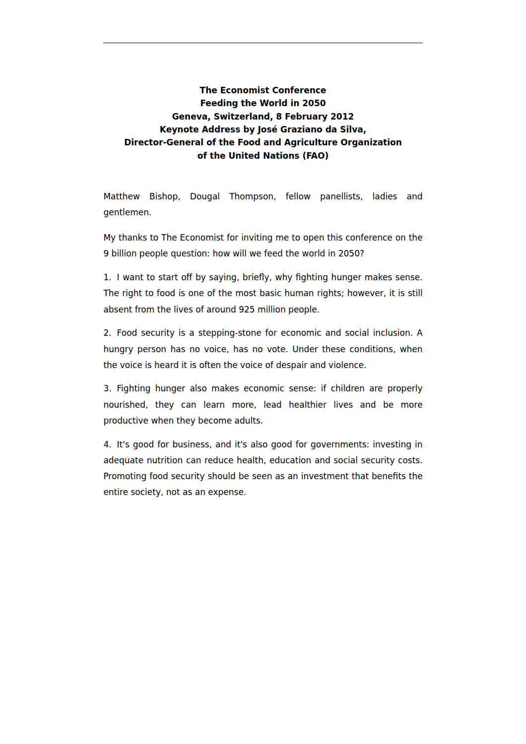The Economist Conference Feeding the World in 2050 Geneva, Switzerland, 8 February 2012 Keynote Address by José Graziano da Silva, Director-General of the Food and Agriculture Organization of the United Nations (FAO)
Matthew Bishop, Dougal Thompson, fellow panellists, ladies and gentlemen.
My thanks to The Economist for inviting me to open this conference on the 9 billion people question: how will we feed the world in 2050?
1. I want to start off by saying, briefly, why fighting hunger makes sense. The right to food is one of the most basic human rights; however, it is still absent from the lives of around 925 million people.
2. Food security is a stepping-stone for economic and social inclusion. A hungry person has no voice, has no vote. Under these conditions, when the voice is heard it is often the voice of despair and violence.
3. Fighting hunger also makes economic sense: if children are properly nourished, they can learn more, lead healthier lives and be more productive when they become adults.
4. It's good for business, and it's also good for governments: investing in adequate nutrition can reduce health, education and social security costs. Promoting food security should be seen as an investment that benefits the entire society, not as an expense.